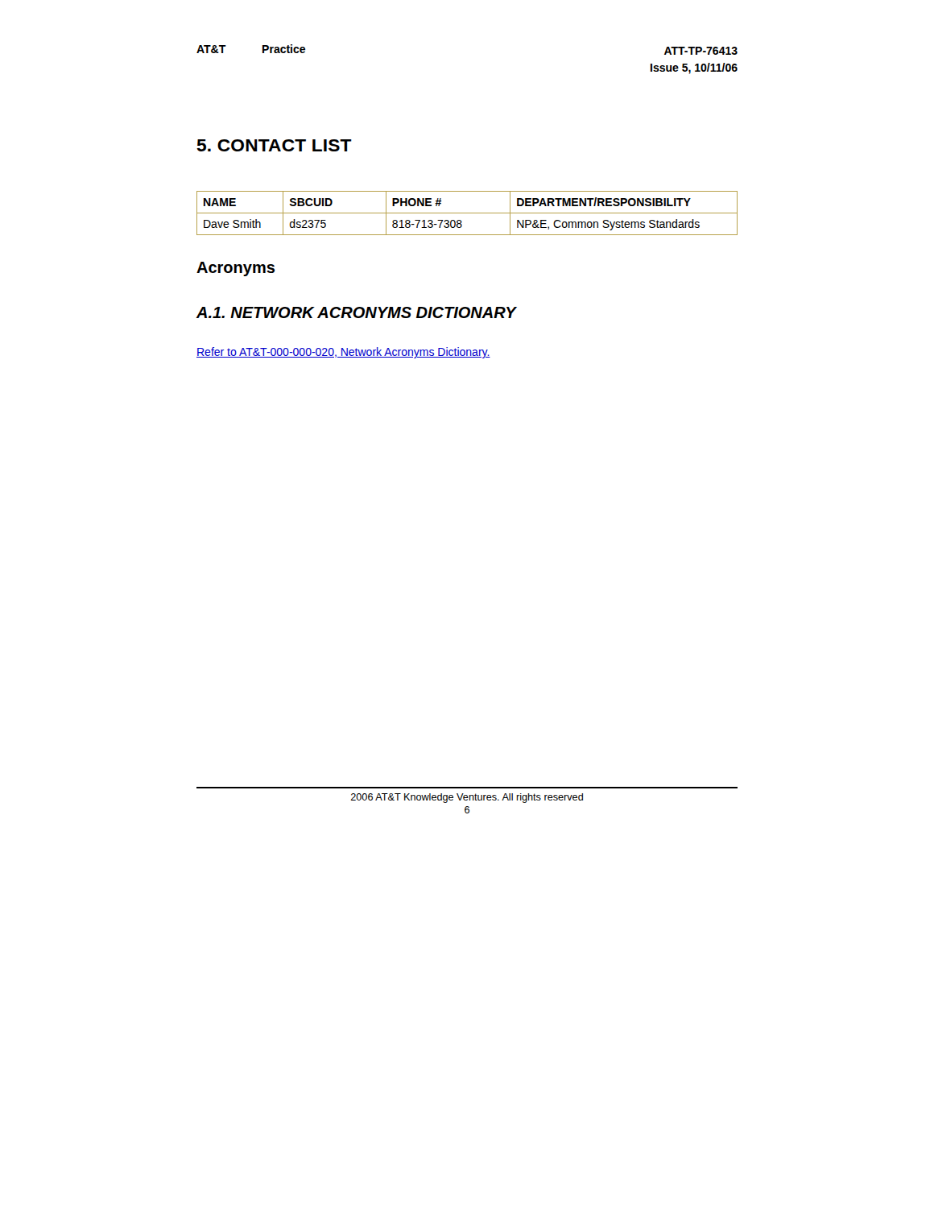AT&T Practice
ATT-TP-76413
Issue 5, 10/11/06
5. CONTACT LIST
| NAME | SBCUID | PHONE # | DEPARTMENT/RESPONSIBILITY |
| --- | --- | --- | --- |
| Dave Smith | ds2375 | 818-713-7308 | NP&E, Common Systems Standards |
Acronyms
A.1. NETWORK ACRONYMS DICTIONARY
Refer to AT&T-000-000-020, Network Acronyms Dictionary.
2006 AT&T Knowledge Ventures. All rights reserved
6